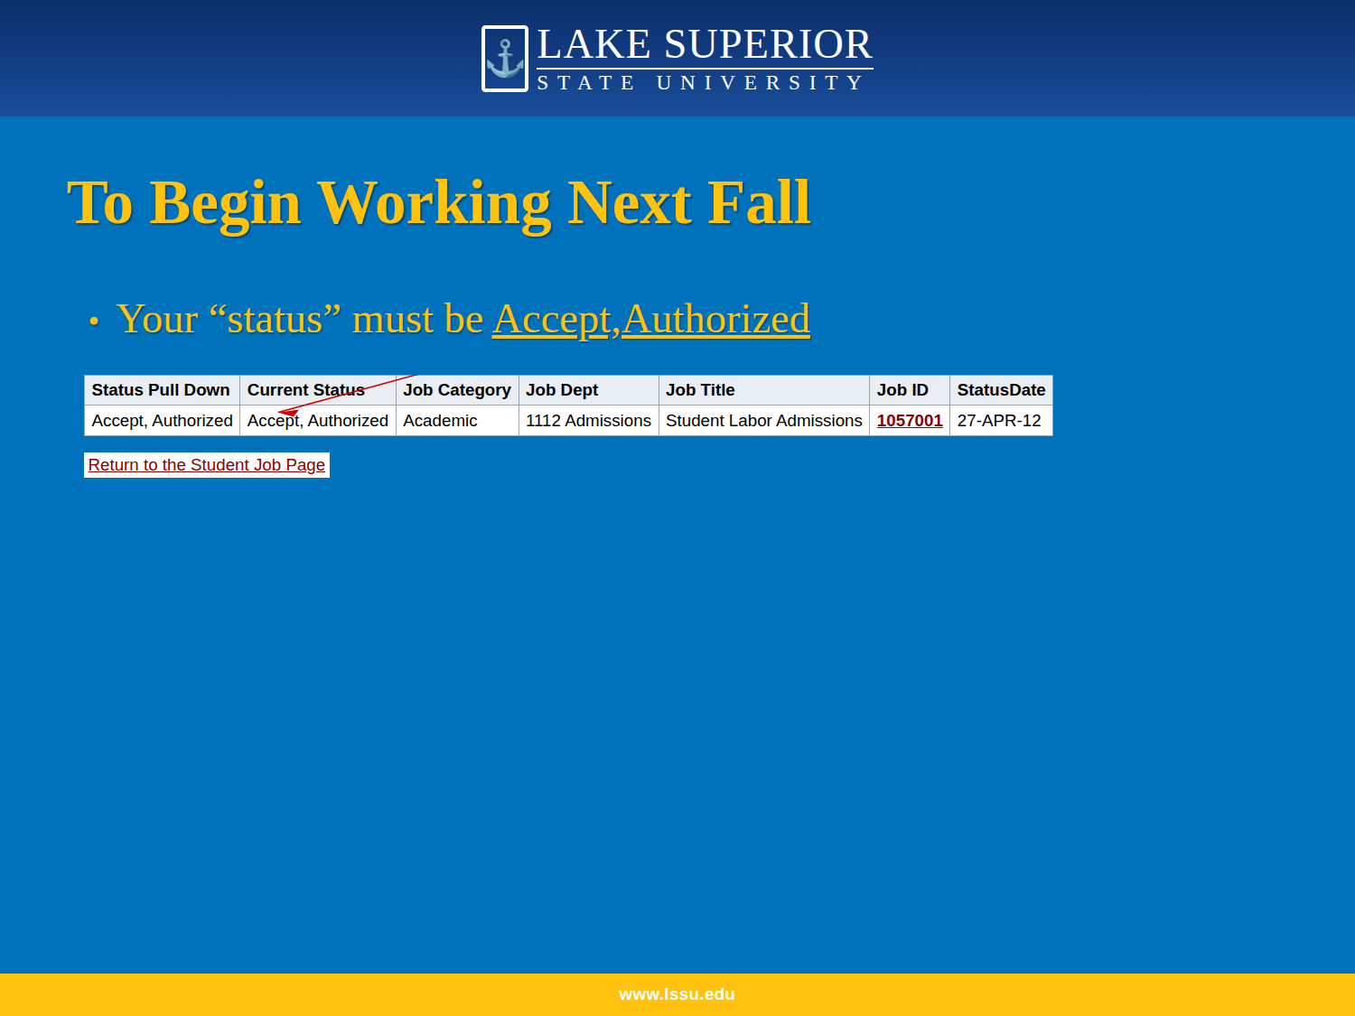⚓
LAKE SUPERIOR
STATE UNIVERSITY
To Begin Working Next Fall
• Your “status” must be Accept,Authorized
| Status Pull Down | Current Status | Job Category | Job Dept | Job Title | Job ID | StatusDate |
| --- | --- | --- | --- | --- | --- | --- |
| Accept, Authorized | Accept, Authorized | Academic | 1112 Admissions | Student Labor Admissions | 1057001 | 27-APR-12 |
Return to the Student Job Page
www.lssu.edu